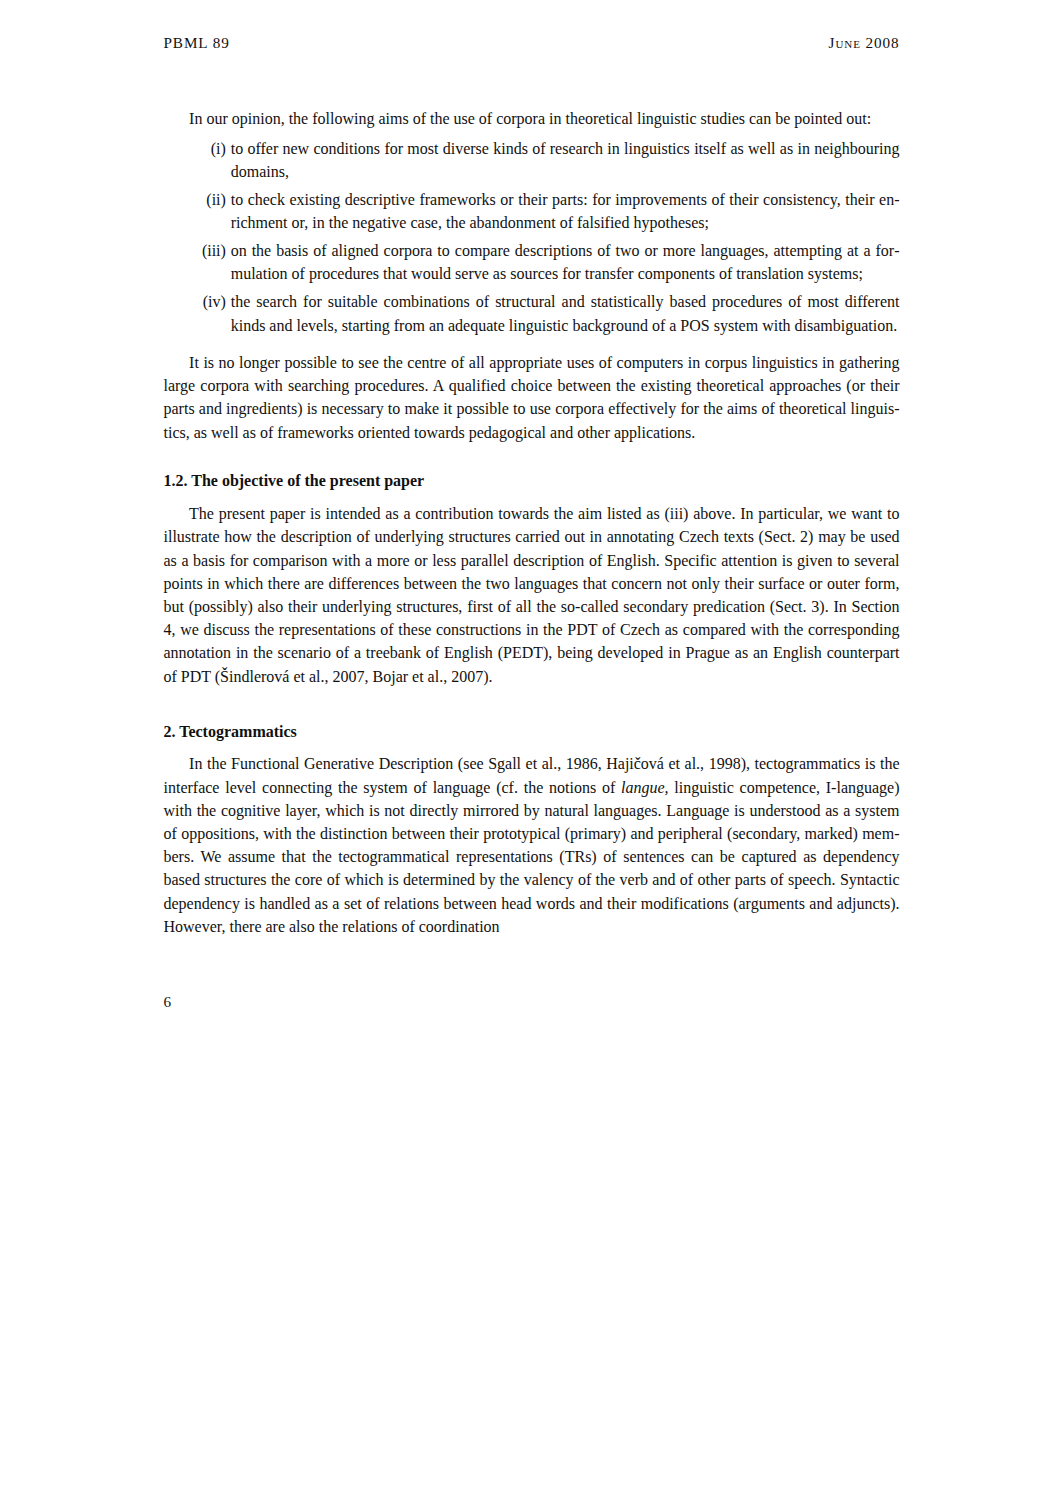PBML 89 June 2008
In our opinion, the following aims of the use of corpora in theoretical linguistic studies can be pointed out:
to offer new conditions for most diverse kinds of research in linguistics itself as well as in neighbouring domains,
to check existing descriptive frameworks or their parts: for improvements of their consistency, their enrichment or, in the negative case, the abandonment of falsified hypotheses;
on the basis of aligned corpora to compare descriptions of two or more languages, attempting at a formulation of procedures that would serve as sources for transfer components of translation systems;
the search for suitable combinations of structural and statistically based procedures of most different kinds and levels, starting from an adequate linguistic background of a POS system with disambiguation.
It is no longer possible to see the centre of all appropriate uses of computers in corpus linguistics in gathering large corpora with searching procedures. A qualified choice between the existing theoretical approaches (or their parts and ingredients) is necessary to make it possible to use corpora effectively for the aims of theoretical linguistics, as well as of frameworks oriented towards pedagogical and other applications.
1.2. The objective of the present paper
The present paper is intended as a contribution towards the aim listed as (iii) above. In particular, we want to illustrate how the description of underlying structures carried out in annotating Czech texts (Sect. 2) may be used as a basis for comparison with a more or less parallel description of English. Specific attention is given to several points in which there are differences between the two languages that concern not only their surface or outer form, but (possibly) also their underlying structures, first of all the so-called secondary predication (Sect. 3). In Section 4, we discuss the representations of these constructions in the PDT of Czech as compared with the corresponding annotation in the scenario of a treebank of English (PEDT), being developed in Prague as an English counterpart of PDT (Šindlerová et al., 2007, Bojar et al., 2007).
2. Tectogrammatics
In the Functional Generative Description (see Sgall et al., 1986, Hajičová et al., 1998), tectogrammatics is the interface level connecting the system of language (cf. the notions of langue, linguistic competence, I-language) with the cognitive layer, which is not directly mirrored by natural languages. Language is understood as a system of oppositions, with the distinction between their prototypical (primary) and peripheral (secondary, marked) members. We assume that the tectogrammatical representations (TRs) of sentences can be captured as dependency based structures the core of which is determined by the valency of the verb and of other parts of speech. Syntactic dependency is handled as a set of relations between head words and their modifications (arguments and adjuncts). However, there are also the relations of coordination
6